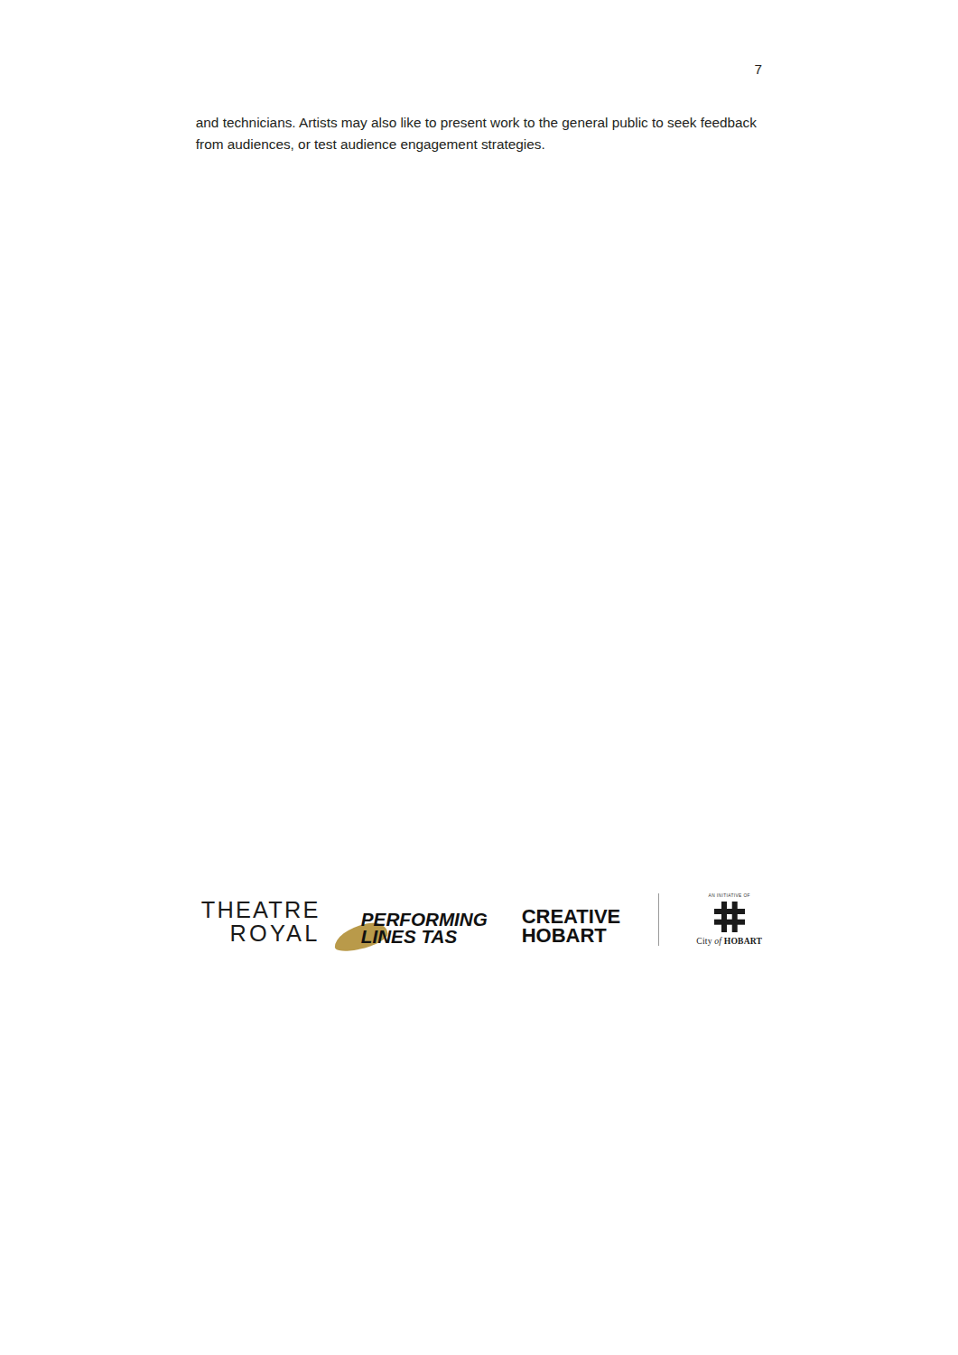7
and technicians. Artists may also like to present work to the general public to seek feedback from audiences, or test audience engagement strategies.
THEATRE ROYAL
PERFORMING LINES TAS
CREATIVE HOBART
An initiative of
City of HOBART